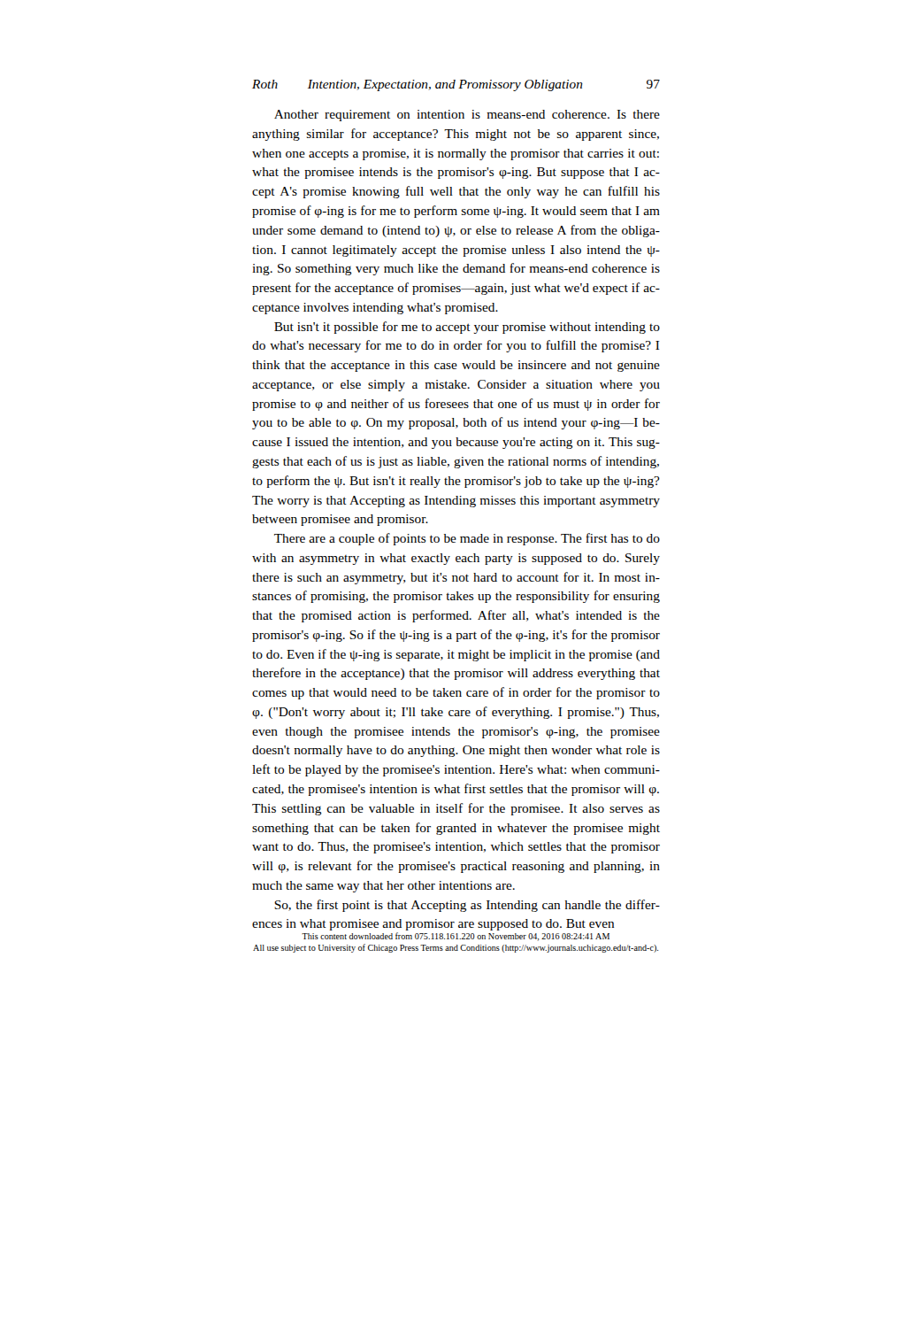Roth Intention, Expectation, and Promissory Obligation 97
Another requirement on intention is means-end coherence. Is there anything similar for acceptance? This might not be so apparent since, when one accepts a promise, it is normally the promisor that carries it out: what the promisee intends is the promisor's φ-ing. But suppose that I accept A's promise knowing full well that the only way he can fulfill his promise of φ-ing is for me to perform some ψ-ing. It would seem that I am under some demand to (intend to) ψ, or else to release A from the obligation. I cannot legitimately accept the promise unless I also intend the ψ-ing. So something very much like the demand for means-end coherence is present for the acceptance of promises—again, just what we'd expect if acceptance involves intending what's promised.
But isn't it possible for me to accept your promise without intending to do what's necessary for me to do in order for you to fulfill the promise? I think that the acceptance in this case would be insincere and not genuine acceptance, or else simply a mistake. Consider a situation where you promise to φ and neither of us foresees that one of us must ψ in order for you to be able to φ. On my proposal, both of us intend your φ-ing—I because I issued the intention, and you because you're acting on it. This suggests that each of us is just as liable, given the rational norms of intending, to perform the ψ. But isn't it really the promisor's job to take up the ψ-ing? The worry is that Accepting as Intending misses this important asymmetry between promisee and promisor.
There are a couple of points to be made in response. The first has to do with an asymmetry in what exactly each party is supposed to do. Surely there is such an asymmetry, but it's not hard to account for it. In most instances of promising, the promisor takes up the responsibility for ensuring that the promised action is performed. After all, what's intended is the promisor's φ-ing. So if the ψ-ing is a part of the φ-ing, it's for the promisor to do. Even if the ψ-ing is separate, it might be implicit in the promise (and therefore in the acceptance) that the promisor will address everything that comes up that would need to be taken care of in order for the promisor to φ. ("Don't worry about it; I'll take care of everything. I promise.") Thus, even though the promisee intends the promisor's φ-ing, the promisee doesn't normally have to do anything. One might then wonder what role is left to be played by the promisee's intention. Here's what: when communicated, the promisee's intention is what first settles that the promisor will φ. This settling can be valuable in itself for the promisee. It also serves as something that can be taken for granted in whatever the promisee might want to do. Thus, the promisee's intention, which settles that the promisor will φ, is relevant for the promisee's practical reasoning and planning, in much the same way that her other intentions are.
So, the first point is that Accepting as Intending can handle the differences in what promisee and promisor are supposed to do. But even
This content downloaded from 075.118.161.220 on November 04, 2016 08:24:41 AM
All use subject to University of Chicago Press Terms and Conditions (http://www.journals.uchicago.edu/t-and-c).